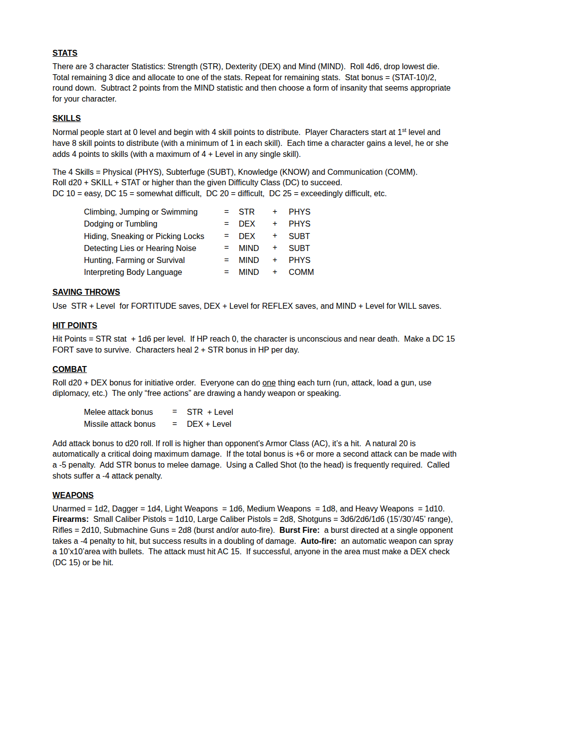STATS
There are 3 character Statistics: Strength (STR), Dexterity (DEX) and Mind (MIND). Roll 4d6, drop lowest die. Total remaining 3 dice and allocate to one of the stats. Repeat for remaining stats. Stat bonus = (STAT-10)/2, round down. Subtract 2 points from the MIND statistic and then choose a form of insanity that seems appropriate for your character.
SKILLS
Normal people start at 0 level and begin with 4 skill points to distribute. Player Characters start at 1st level and have 8 skill points to distribute (with a minimum of 1 in each skill). Each time a character gains a level, he or she adds 4 points to skills (with a maximum of 4 + Level in any single skill).
The 4 Skills = Physical (PHYS), Subterfuge (SUBT), Knowledge (KNOW) and Communication (COMM).
Roll d20 + SKILL + STAT or higher than the given Difficulty Class (DC) to succeed.
DC 10 = easy, DC 15 = somewhat difficult, DC 20 = difficult, DC 25 = exceedingly difficult, etc.
| Climbing, Jumping or Swimming | = | STR | + | PHYS |
| Dodging or Tumbling | = | DEX | + | PHYS |
| Hiding, Sneaking or Picking Locks | = | DEX | + | SUBT |
| Detecting Lies or Hearing Noise | = | MIND | + | SUBT |
| Hunting, Farming or Survival | = | MIND | + | PHYS |
| Interpreting Body Language | = | MIND | + | COMM |
SAVING THROWS
Use STR + Level for FORTITUDE saves, DEX + Level for REFLEX saves, and MIND + Level for WILL saves.
HIT POINTS
Hit Points = STR stat + 1d6 per level. If HP reach 0, the character is unconscious and near death. Make a DC 15 FORT save to survive. Characters heal 2 + STR bonus in HP per day.
COMBAT
Roll d20 + DEX bonus for initiative order. Everyone can do one thing each turn (run, attack, load a gun, use diplomacy, etc.) The only “free actions” are drawing a handy weapon or speaking.
| Melee attack bonus | = | STR + Level |
| Missile attack bonus | = | DEX + Level |
Add attack bonus to d20 roll. If roll is higher than opponent's Armor Class (AC), it’s a hit. A natural 20 is automatically a critical doing maximum damage. If the total bonus is +6 or more a second attack can be made with a -5 penalty. Add STR bonus to melee damage. Using a Called Shot (to the head) is frequently required. Called shots suffer a -4 attack penalty.
WEAPONS
Unarmed = 1d2, Dagger = 1d4, Light Weapons = 1d6, Medium Weapons = 1d8, and Heavy Weapons = 1d10. Firearms: Small Caliber Pistols = 1d10, Large Caliber Pistols = 2d8, Shotguns = 3d6/2d6/1d6 (15’/30’/45’ range), Rifles = 2d10, Submachine Guns = 2d8 (burst and/or auto-fire). Burst Fire: a burst directed at a single opponent takes a -4 penalty to hit, but success results in a doubling of damage. Auto-fire: an automatic weapon can spray a 10’x10’area with bullets. The attack must hit AC 15. If successful, anyone in the area must make a DEX check (DC 15) or be hit.